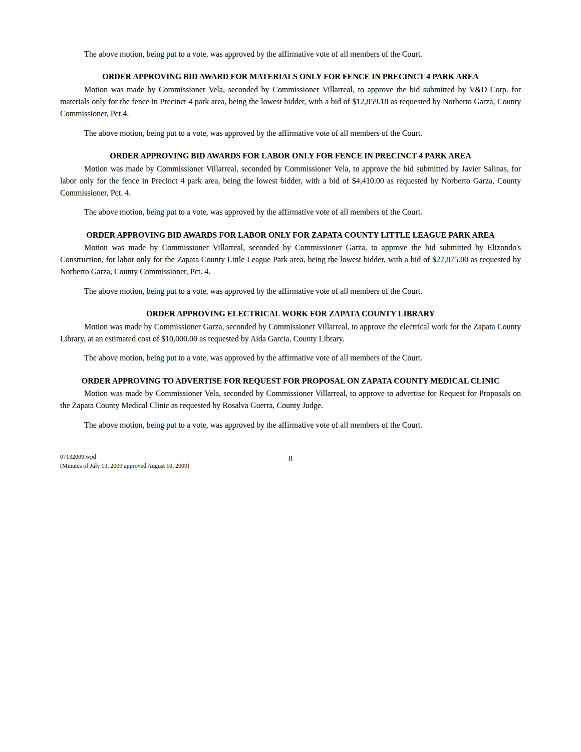The above motion, being put to a vote, was approved by the affirmative vote of all members of the Court.
Order Approving Bid Award for Materials Only for Fence in Precinct 4 Park Area
Motion was made by Commissioner Vela, seconded by Commissioner Villarreal, to approve the bid submitted by V&D Corp. for materials only for the fence in Precinct 4 park area, being the lowest bidder, with a bid of $12,859.18 as requested by Norberto Garza, County Commissioner, Pct.4.
The above motion, being put to a vote, was approved by the affirmative vote of all members of the Court.
Order Approving Bid Awards for Labor Only for Fence in Precinct 4 Park Area
Motion was made by Commissioner Villarreal, seconded by Commissioner Vela, to approve the bid submitted by Javier Salinas, for labor only for the fence in Precinct 4 park area, being the lowest bidder, with a bid of $4,410.00 as requested by Norberto Garza, County Commissioner, Pct. 4.
The above motion, being put to a vote, was approved by the affirmative vote of all members of the Court.
Order Approving Bid Awards for Labor Only for Zapata County Little League Park Area
Motion was made by Commissioner Villarreal, seconded by Commissioner Garza, to approve the bid submitted by Elizondo's Construction, for labor only for the Zapata County Little League Park area, being the lowest bidder, with a bid of $27,875.00 as requested by Norberto Garza, County Commissioner, Pct. 4.
The above motion, being put to a vote, was approved by the affirmative vote of all members of the Court.
Order Approving Electrical Work for Zapata County Library
Motion was made by Commissioner Garza, seconded by Commissioner Villarreal, to approve the electrical work for the Zapata County Library, at an estimated cost of $10,000.00 as requested by Aida Garcia, County Library.
The above motion, being put to a vote, was approved by the affirmative vote of all members of the Court.
Order Approving to Advertise for Request for Proposal on Zapata County Medical Clinic
Motion was made by Commissioner Vela, seconded by Commissioner Villarreal, to approve to advertise for Request for Proposals on the Zapata County Medical Clinic as requested by Rosalva Guerra, County Judge.
The above motion, being put to a vote, was approved by the affirmative vote of all members of the Court.
07132009.wpd (Minutes of July 13, 2009 approved August 10, 2009)
8